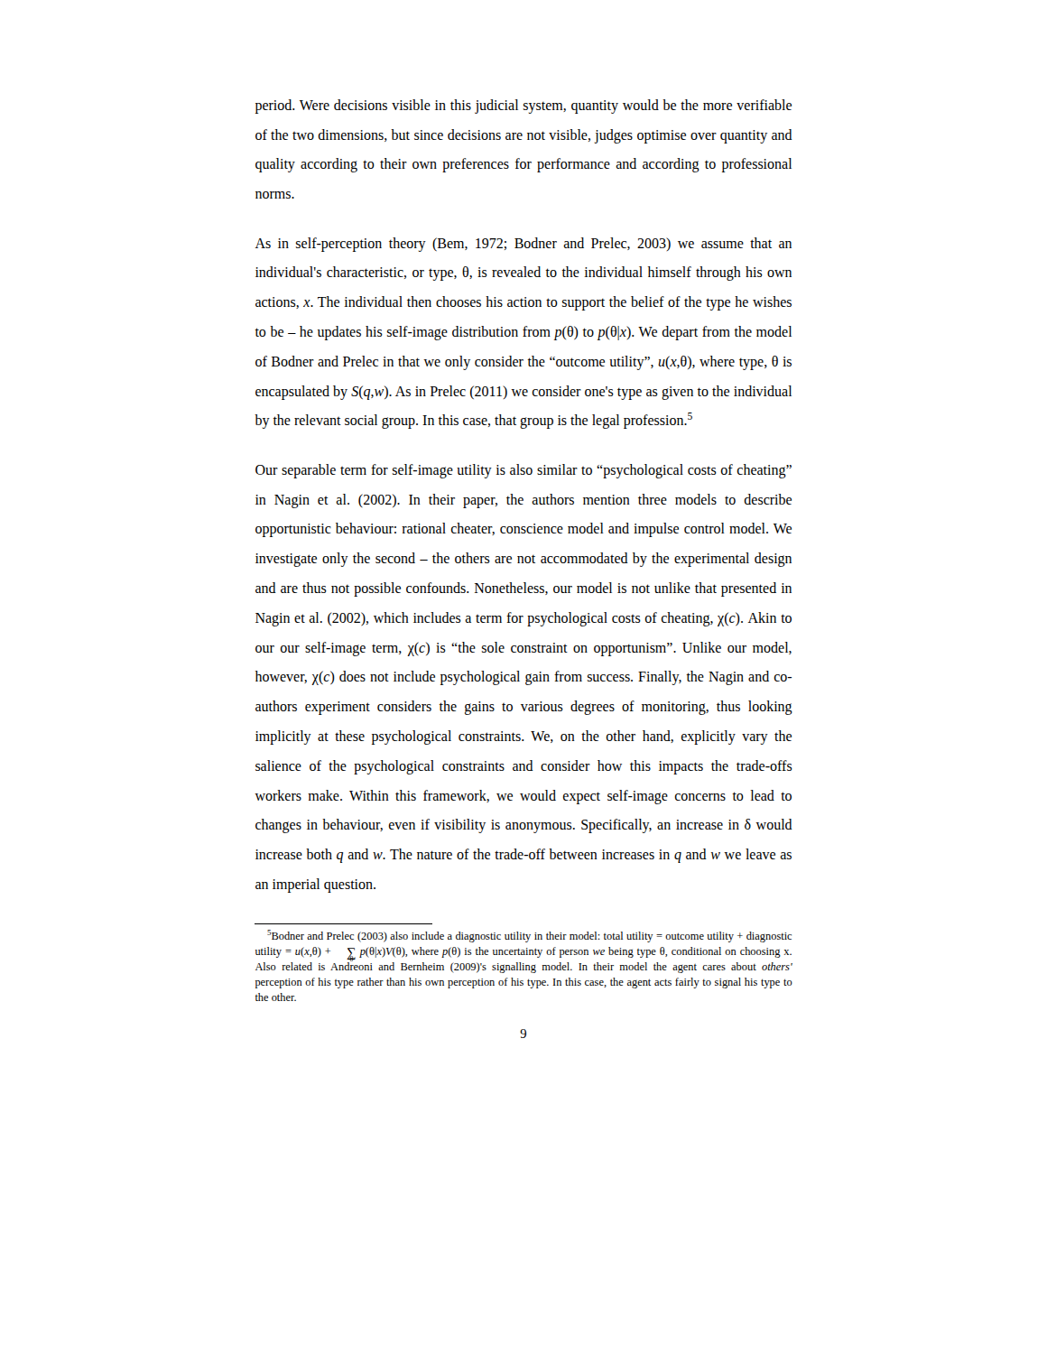period. Were decisions visible in this judicial system, quantity would be the more verifiable of the two dimensions, but since decisions are not visible, judges optimise over quantity and quality according to their own preferences for performance and according to professional norms.
As in self-perception theory (Bem, 1972; Bodner and Prelec, 2003) we assume that an individual's characteristic, or type, θ, is revealed to the individual himself through his own actions, x. The individual then chooses his action to support the belief of the type he wishes to be – he updates his self-image distribution from p(θ) to p(θ|x). We depart from the model of Bodner and Prelec in that we only consider the “outcome utility”, u(x,θ), where type, θ is encapsulated by S(q,w). As in Prelec (2011) we consider one's type as given to the individual by the relevant social group. In this case, that group is the legal profession.5
Our separable term for self-image utility is also similar to “psychological costs of cheating” in Nagin et al. (2002). In their paper, the authors mention three models to describe opportunistic behaviour: rational cheater, conscience model and impulse control model. We investigate only the second – the others are not accommodated by the experimental design and are thus not possible confounds. Nonetheless, our model is not unlike that presented in Nagin et al. (2002), which includes a term for psychological costs of cheating, χ(c). Akin to our our self-image term, χ(c) is “the sole constraint on opportunism”. Unlike our model, however, χ(c) does not include psychological gain from success. Finally, the Nagin and co-authors experiment considers the gains to various degrees of monitoring, thus looking implicitly at these psychological constraints. We, on the other hand, explicitly vary the salience of the psychological constraints and consider how this impacts the trade-offs workers make. Within this framework, we would expect self-image concerns to lead to changes in behaviour, even if visibility is anonymous. Specifically, an increase in δ would increase both q and w. The nature of the trade-off between increases in q and w we leave as an imperial question.
5Bodner and Prelec (2003) also include a diagnostic utility in their model: total utility = outcome utility + diagnostic utility = u(x,θ) + ∑θ p(θ|x)V(θ), where p(θ) is the uncertainty of person we being type θ, conditional on choosing x. Also related is Andreoni and Bernheim (2009)'s signalling model. In their model the agent cares about others' perception of his type rather than his own perception of his type. In this case, the agent acts fairly to signal his type to the other.
9